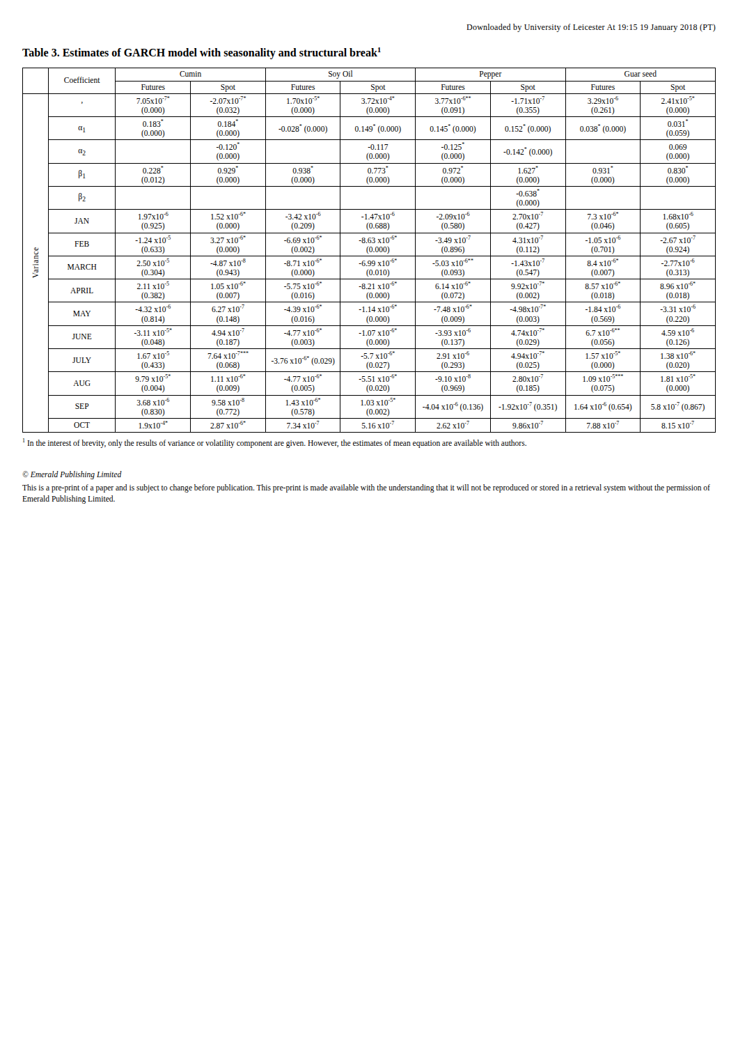Downloaded by University of Leicester At 19:15 19 January 2018 (PT)
Table 3. Estimates of GARCH model with seasonality and structural break1
| | Coefficient | Cumin | Soy Oil | Pepper | Guar seed |
| --- | --- | --- | --- | --- | --- |
| Futures | Spot | Futures | Spot | Futures | Spot | Futures | Spot |
| Variance | ’ | 7.05x10 -7* (0.000) | -2.07x10 -7* (0.032) | 1.70x10 -5* (0.000) | 3.72x10 -4* (0.000) | 3.77x10 -6** (0.091) | -1.71x10 -7 (0.355) | 3.29x10 -6 (0.261) | 2.41x10 -5* (0.000) |
| α 1 | 0.183 * (0.000) | 0.184 * (0.000) | -0.028 * (0.000) | 0.149 * (0.000) | 0.145 * (0.000) | 0.152 * (0.000) | 0.038 * (0.000) | 0.031 * (0.059) |
| α 2 | | -0.120 * (0.000) | | -0.117 (0.000) | -0.125 * (0.000) | -0.142 * (0.000) | | 0.069 (0.000) |
| β 1 | 0.228 * (0.012) | 0.929 * (0.000) | 0.938 * (0.000) | 0.773 * (0.000) | 0.972 * (0.000) | 1.627 * (0.000) | 0.931 * (0.000) | 0.830 * (0.000) |
| β 2 | | | | | | -0.638 * (0.000) | | |
| JAN | 1.97x10 -6 (0.925) | 1.52 x10 -6* (0.000) | -3.42 x10 -6 (0.209) | -1.47x10 -6 (0.688) | -2.09x10 -6 (0.580) | 2.70x10 -7 (0.427) | 7.3 x10 -6* (0.046) | 1.68x10 -6 (0.605) |
| FEB | -1.24 x10 -5 (0.633) | 3.27 x10 -6* (0.000) | -6.69 x10 -6* (0.002) | -8.63 x10 -6* (0.000) | -3.49 x10 -7 (0.896) | 4.31x10 -7 (0.112) | -1.05 x10 -6 (0.701) | -2.67 x10 -7 (0.924) |
| MARCH | 2.50 x10 -5 (0.304) | -4.87 x10 -8 (0.943) | -8.71 x10 -6* (0.000) | -6.99 x10 -6* (0.010) | -5.03 x10 -6** (0.093) | -1.43x10 -7 (0.547) | 8.4 x10 -6* (0.007) | -2.77x10 -6 (0.313) |
| APRIL | 2.11 x10 -5 (0.382) | 1.05 x10 -6* (0.007) | -5.75 x10 -6* (0.016) | -8.21 x10 -6* (0.000) | 6.14 x10 -6* (0.072) | 9.92x10 -7* (0.002) | 8.57 x10 -6* (0.018) | 8.96 x10 -6* (0.018) |
| MAY | -4.32 x10 -6 (0.814) | 6.27 x10 -7 (0.148) | -4.39 x10 -6* (0.016) | -1.14 x10 -6* (0.000) | -7.48 x10 -6* (0.009) | -4.98x10 -7* (0.003) | -1.84 x10 -6 (0.569) | -3.31 x10 -6 (0.220) |
| JUNE | -3.11 x10 -5* (0.048) | 4.94 x10 -7 (0.187) | -4.77 x10 -6* (0.003) | -1.07 x10 -6* (0.000) | -3.93 x10 -6 (0.137) | 4.74x10 -7* (0.029) | 6.7 x10 -6** (0.056) | 4.59 x10 -6 (0.126) |
| JULY | 1.67 x10 -5 (0.433) | 7.64 x10 -7*** (0.068) | -3.76 x10 -6* (0.029) | -5.7 x10 -6* (0.027) | 2.91 x10 -6 (0.293) | 4.94x10 -7* (0.025) | 1.57 x10 -5* (0.000) | 1.38 x10 -6* (0.020) |
| AUG | 9.79 x10 -5* (0.004) | 1.11 x10 -6* (0.009) | -4.77 x10 -6* (0.005) | -5.51 x10 -6* (0.020) | -9.10 x10 -8 (0.969) | 2.80x10 -7 (0.185) | 1.09 x10 -5*** (0.075) | 1.81 x10 -5* (0.000) |
| SEP | 3.68 x10 -6 (0.830) | 9.58 x10 -8 (0.772) | 1.43 x10 -6* (0.578) | 1.03 x10 -5* (0.002) | -4.04 x10 -6 (0.136) | -1.92x10 -7 (0.351) | 1.64 x10 -6 (0.654) | 5.8 x10 -7 (0.867) |
| OCT | 1.9x10 -4* | 2.87 x10 -6* | 7.34 x10 -7 | 5.16 x10 -7 | 2.62 x10 -7 | 9.86x10 -7 | 7.88 x10 -7 | 8.15 x10 -7 |
1 In the interest of brevity, only the results of variance or volatility component are given. However, the estimates of mean equation are available with authors.
© Emerald Publishing Limited
This is a pre-print of a paper and is subject to change before publication. This pre-print is made available with the understanding that it will not be reproduced or stored in a retrieval system without the permission of Emerald Publishing Limited.